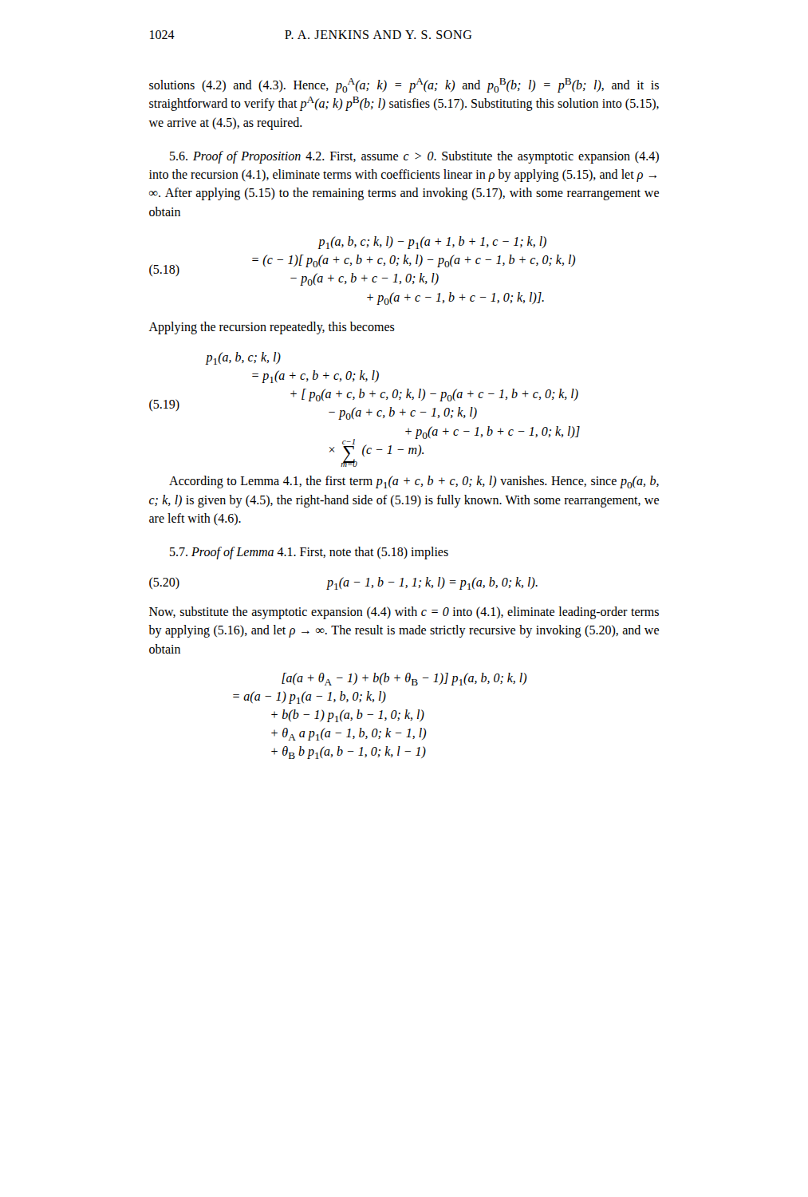1024 P. A. JENKINS AND Y. S. SONG
solutions (4.2) and (4.3). Hence, p0A(a; k) = pA(a; k) and p0B(b; l) = pB(b; l), and it is straightforward to verify that pA(a; k) pB(b; l) satisfies (5.17). Substituting this solution into (5.15), we arrive at (4.5), as required.
5.6. Proof of Proposition 4.2. First, assume c > 0. Substitute the asymptotic expansion (4.4) into the recursion (4.1), eliminate terms with coefficients linear in ρ by applying (5.15), and let ρ → ∞. After applying (5.15) to the remaining terms and invoking (5.17), with some rearrangement we obtain
(5.18)
p1(a, b, c; k, l) − p1(a + 1, b + 1, c − 1; k, l)
= (c − 1)[ p0(a + c, b + c, 0; k, l) − p0(a + c − 1, b + c, 0; k, l)
− p0(a + c, b + c − 1, 0; k, l)
+ p0(a + c − 1, b + c − 1, 0; k, l)].
Applying the recursion repeatedly, this becomes
(5.19)
p1(a, b, c; k, l)
= p1(a + c, b + c, 0; k, l)
+ [ p0(a + c, b + c, 0; k, l) − p0(a + c − 1, b + c, 0; k, l)
− p0(a + c, b + c − 1, 0; k, l)
+ p0(a + c − 1, b + c − 1, 0; k, l)]
× ∑c−1 m=0 (c − 1 − m).
According to Lemma 4.1, the first term p1(a + c, b + c, 0; k, l) vanishes. Hence, since p0(a, b, c; k, l) is given by (4.5), the right-hand side of (5.19) is fully known. With some rearrangement, we are left with (4.6).
5.7. Proof of Lemma 4.1. First, note that (5.18) implies
(5.20)
p1(a − 1, b − 1, 1; k, l) = p1(a, b, 0; k, l).
Now, substitute the asymptotic expansion (4.4) with c = 0 into (4.1), eliminate leading-order terms by applying (5.16), and let ρ → ∞. The result is made strictly recursive by invoking (5.20), and we obtain
[a(a + θA − 1) + b(b + θB − 1)] p1(a, b, 0; k, l)
= a(a − 1) p1(a − 1, b, 0; k, l)
+ b(b − 1) p1(a, b − 1, 0; k, l)
+ θA a p1(a − 1, b, 0; k − 1, l)
+ θB b p1(a, b − 1, 0; k, l − 1)